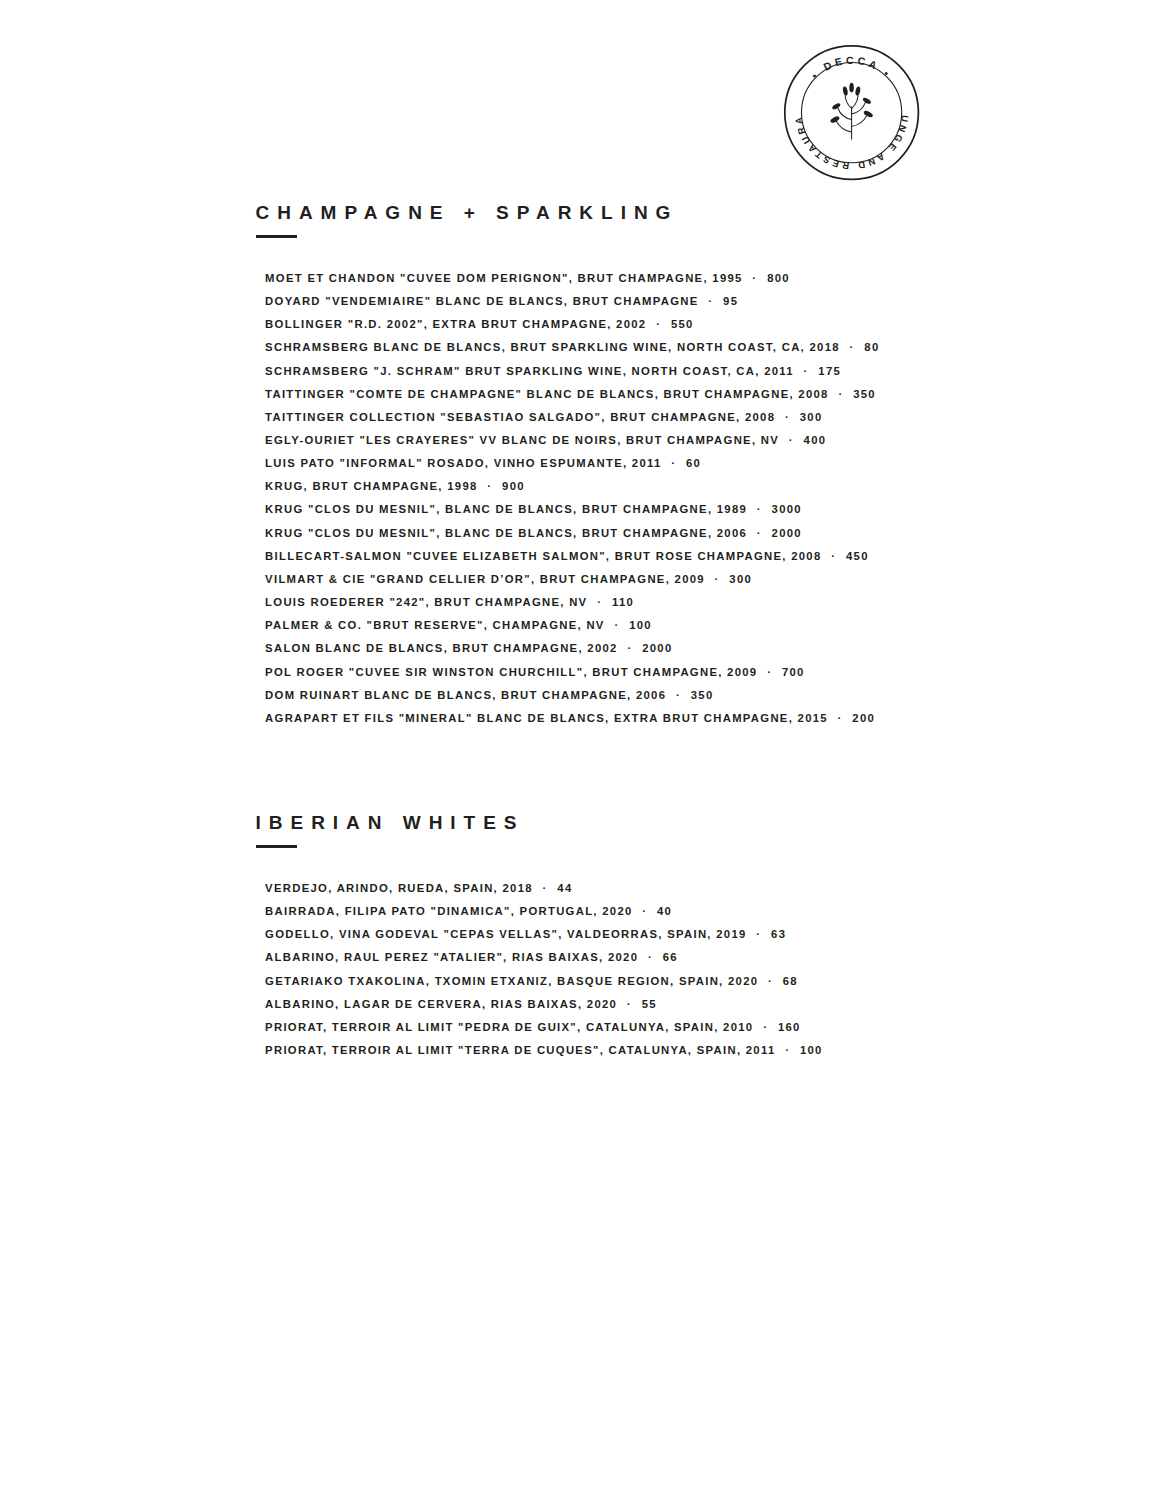• DECCA • LOUNGE AND RESTAURANT
Champagne + Sparkling
Moet et Chandon "Cuvee Dom Perignon", Brut Champagne, 1995 · 800
Doyard "Vendemiaire" Blanc de Blancs, Brut Champagne · 95
Bollinger "R.D. 2002", Extra Brut Champagne, 2002 · 550
Schramsberg Blanc de Blancs, Brut Sparkling Wine, North Coast, CA, 2018 · 80
Schramsberg "J. Schram" Brut Sparkling Wine, North Coast, CA, 2011 · 175
Taittinger "Comte de Champagne" Blanc de Blancs, Brut Champagne, 2008 · 350
Taittinger Collection "Sebastiao Salgado", Brut Champagne, 2008 · 300
Egly-Ouriet "Les Crayeres" VV Blanc de Noirs, Brut Champagne, NV · 400
Luis Pato "Informal" Rosado, Vinho Espumante, 2011 · 60
Krug, Brut Champagne, 1998 · 900
Krug "Clos du Mesnil", Blanc de Blancs, Brut Champagne, 1989 · 3000
Krug "Clos du Mesnil", Blanc de Blancs, Brut Champagne, 2006 · 2000
Billecart-Salmon "Cuvee Elizabeth Salmon", Brut Rose Champagne, 2008 · 450
Vilmart & Cie "Grand Cellier d’Or", Brut Champagne, 2009 · 300
Louis Roederer "242", Brut Champagne, NV · 110
Palmer & Co. "Brut Reserve", Champagne, NV · 100
Salon Blanc de Blancs, Brut Champagne, 2002 · 2000
Pol Roger "Cuvee Sir Winston Churchill", Brut Champagne, 2009 · 700
Dom Ruinart Blanc de Blancs, Brut Champagne, 2006 · 350
Agrapart et Fils "Mineral" Blanc de Blancs, Extra Brut Champagne, 2015 · 200
Iberian Whites
Verdejo, Arindo, Rueda, Spain, 2018 · 44
Bairrada, Filipa Pato "Dinamica", Portugal, 2020 · 40
Godello, Vina Godeval "Cepas Vellas", Valdeorras, Spain, 2019 · 63
Albarino, Raul Perez "Atalier", Rias Baixas, 2020 · 66
Getariako Txakolina, Txomin Etxaniz, Basque Region, Spain, 2020 · 68
Albarino, Lagar de Cervera, Rias Baixas, 2020 · 55
Priorat, Terroir al Limit "Pedra de Guix", Catalunya, Spain, 2010 · 160
Priorat, Terroir al Limit "Terra de Cuques", Catalunya, Spain, 2011 · 100